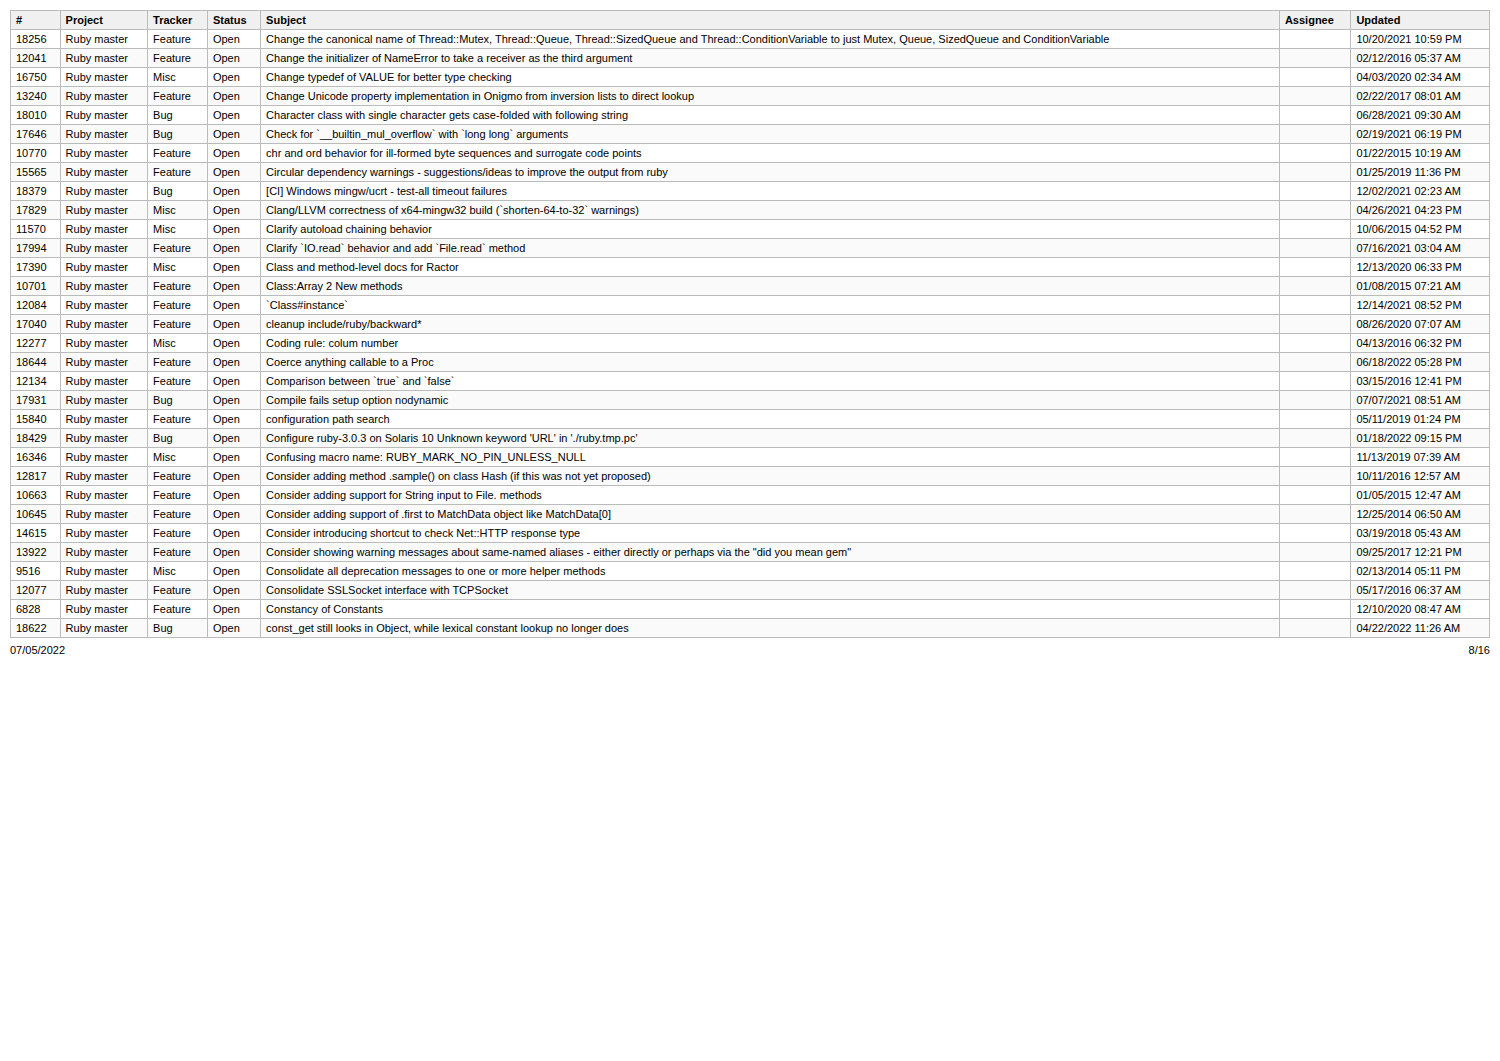| # | Project | Tracker | Status | Subject | Assignee | Updated |
| --- | --- | --- | --- | --- | --- | --- |
| 18256 | Ruby master | Feature | Open | Change the canonical name of Thread::Mutex, Thread::Queue, Thread::SizedQueue and Thread::ConditionVariable to just Mutex, Queue, SizedQueue and ConditionVariable | | 10/20/2021 10:59 PM |
| 12041 | Ruby master | Feature | Open | Change the initializer of NameError to take a receiver as the third argument | | 02/12/2016 05:37 AM |
| 16750 | Ruby master | Misc | Open | Change typedef of VALUE for better type checking | | 04/03/2020 02:34 AM |
| 13240 | Ruby master | Feature | Open | Change Unicode property implementation in Onigmo from inversion lists to direct lookup | | 02/22/2017 08:01 AM |
| 18010 | Ruby master | Bug | Open | Character class with single character gets case-folded with following string | | 06/28/2021 09:30 AM |
| 17646 | Ruby master | Bug | Open | Check for `__builtin_mul_overflow` with `long long` arguments | | 02/19/2021 06:19 PM |
| 10770 | Ruby master | Feature | Open | chr and ord behavior for ill-formed byte sequences and surrogate code points | | 01/22/2015 10:19 AM |
| 15565 | Ruby master | Feature | Open | Circular dependency warnings - suggestions/ideas to improve the output from ruby | | 01/25/2019 11:36 PM |
| 18379 | Ruby master | Bug | Open | [CI] Windows mingw/ucrt - test-all timeout failures | | 12/02/2021 02:23 AM |
| 17829 | Ruby master | Misc | Open | Clang/LLVM correctness of x64-mingw32 build (`shorten-64-to-32` warnings) | | 04/26/2021 04:23 PM |
| 11570 | Ruby master | Misc | Open | Clarify autoload chaining behavior | | 10/06/2015 04:52 PM |
| 17994 | Ruby master | Feature | Open | Clarify `IO.read` behavior and add `File.read` method | | 07/16/2021 03:04 AM |
| 17390 | Ruby master | Misc | Open | Class and method-level docs for Ractor | | 12/13/2020 06:33 PM |
| 10701 | Ruby master | Feature | Open | Class:Array 2 New methods | | 01/08/2015 07:21 AM |
| 12084 | Ruby master | Feature | Open | `Class#instance` | | 12/14/2021 08:52 PM |
| 17040 | Ruby master | Feature | Open | cleanup include/ruby/backward* | | 08/26/2020 07:07 AM |
| 12277 | Ruby master | Misc | Open | Coding rule: colum number | | 04/13/2016 06:32 PM |
| 18644 | Ruby master | Feature | Open | Coerce anything callable to a Proc | | 06/18/2022 05:28 PM |
| 12134 | Ruby master | Feature | Open | Comparison between `true` and `false` | | 03/15/2016 12:41 PM |
| 17931 | Ruby master | Bug | Open | Compile fails setup option nodynamic | | 07/07/2021 08:51 AM |
| 15840 | Ruby master | Feature | Open | configuration path search | | 05/11/2019 01:24 PM |
| 18429 | Ruby master | Bug | Open | Configure ruby-3.0.3 on Solaris 10 Unknown keyword 'URL' in './ruby.tmp.pc' | | 01/18/2022 09:15 PM |
| 16346 | Ruby master | Misc | Open | Confusing macro name: RUBY_MARK_NO_PIN_UNLESS_NULL | | 11/13/2019 07:39 AM |
| 12817 | Ruby master | Feature | Open | Consider adding method .sample() on class Hash (if this was not yet proposed) | | 10/11/2016 12:57 AM |
| 10663 | Ruby master | Feature | Open | Consider adding support for String input to File. methods | | 01/05/2015 12:47 AM |
| 10645 | Ruby master | Feature | Open | Consider adding support of .first to MatchData object like MatchData[0] | | 12/25/2014 06:50 AM |
| 14615 | Ruby master | Feature | Open | Consider introducing shortcut to check Net::HTTP response type | | 03/19/2018 05:43 AM |
| 13922 | Ruby master | Feature | Open | Consider showing warning messages about same-named aliases - either directly or perhaps via the "did you mean gem" | | 09/25/2017 12:21 PM |
| 9516 | Ruby master | Misc | Open | Consolidate all deprecation messages to one or more helper methods | | 02/13/2014 05:11 PM |
| 12077 | Ruby master | Feature | Open | Consolidate SSLSocket interface with TCPSocket | | 05/17/2016 06:37 AM |
| 6828 | Ruby master | Feature | Open | Constancy of Constants | | 12/10/2020 08:47 AM |
| 18622 | Ruby master | Bug | Open | const_get still looks in Object, while lexical constant lookup no longer does | | 04/22/2022 11:26 AM |
07/05/2022 8/16